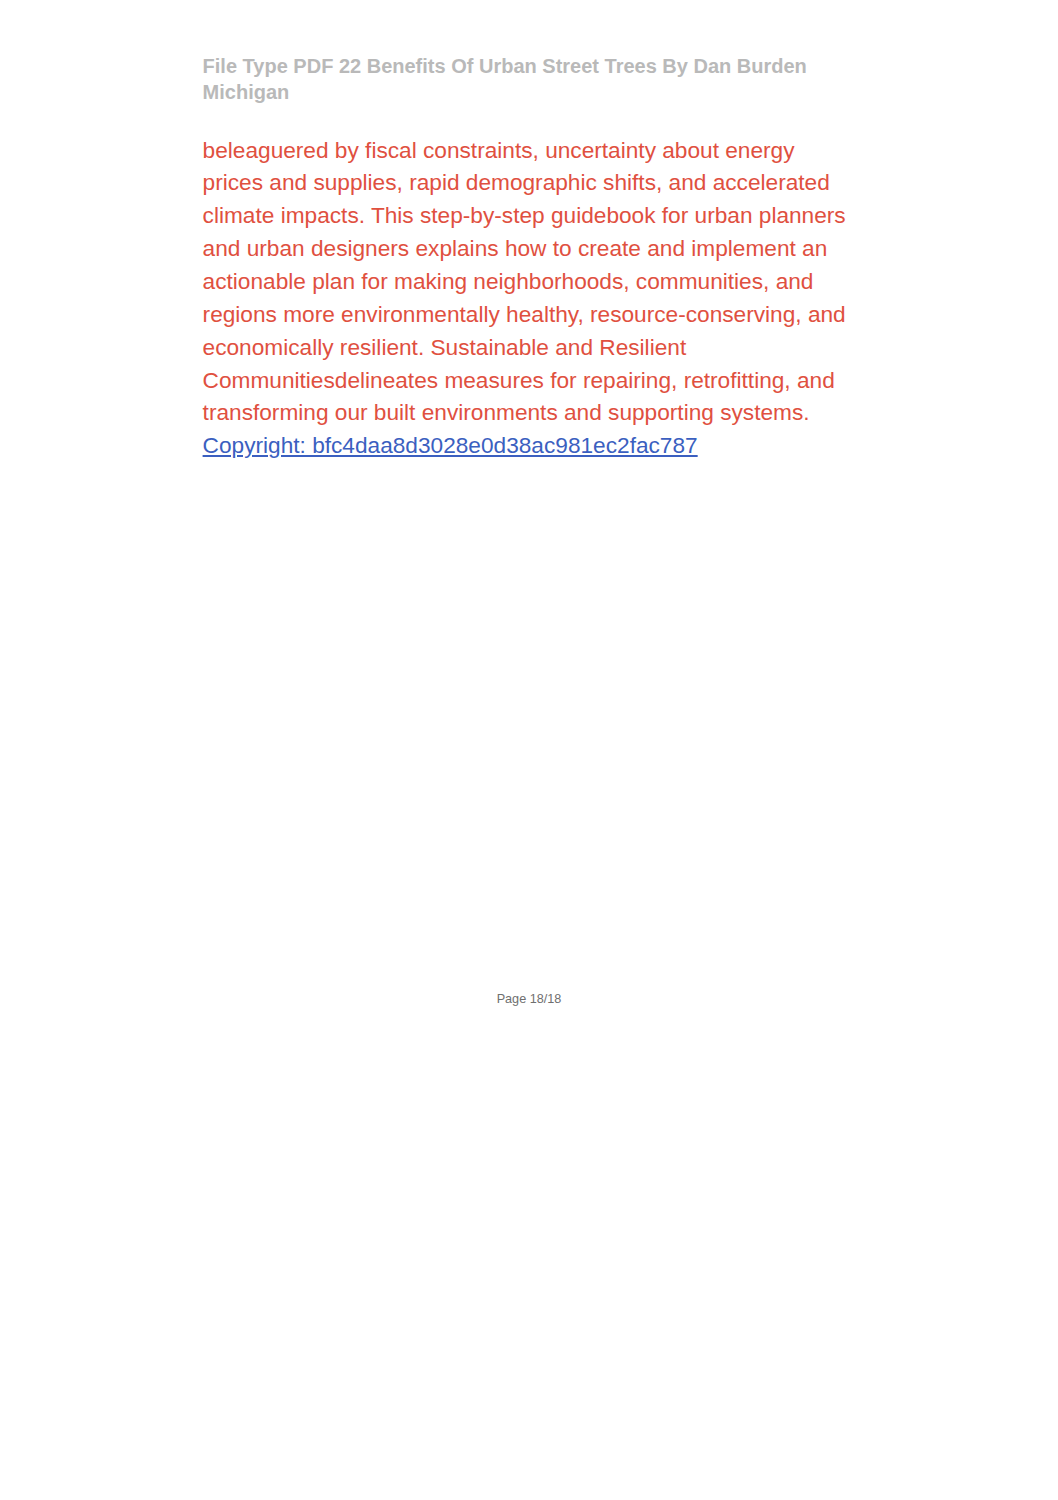File Type PDF 22 Benefits Of Urban Street Trees By Dan Burden Michigan
beleaguered by fiscal constraints, uncertainty about energy prices and supplies, rapid demographic shifts, and accelerated climate impacts. This step-by-step guidebook for urban planners and urban designers explains how to create and implement an actionable plan for making neighborhoods, communities, and regions more environmentally healthy, resource-conserving, and economically resilient. Sustainable and Resilient Communitiesdelineates measures for repairing, retrofitting, and transforming our built environments and supporting systems.
Copyright: bfc4daa8d3028e0d38ac981ec2fac787
Page 18/18